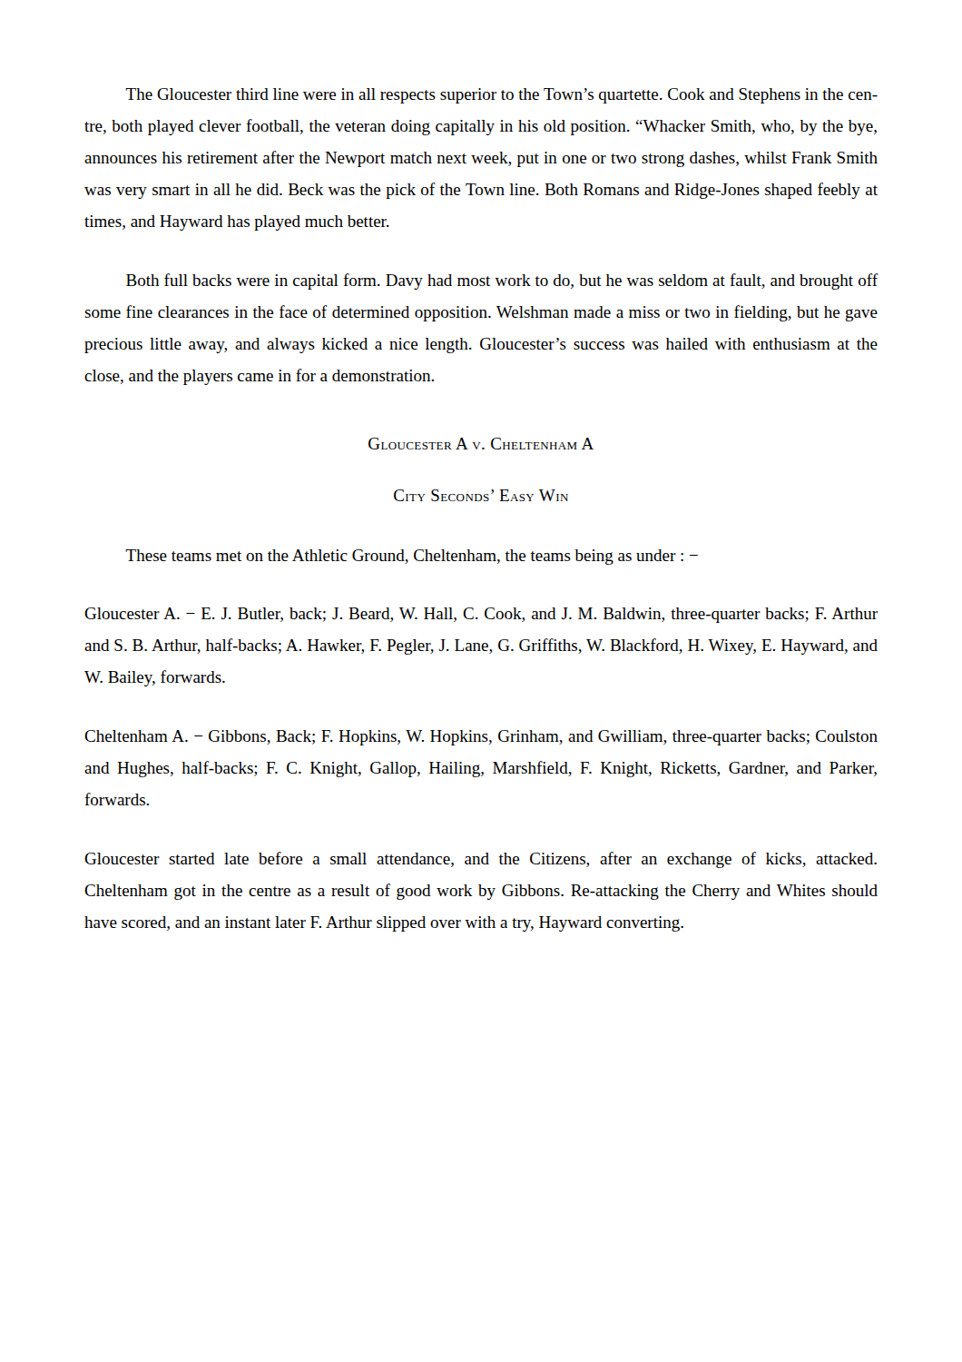The Gloucester third line were in all respects superior to the Town’s quartette. Cook and Stephens in the centre, both played clever football, the veteran doing capitally in his old position. “Whacker Smith, who, by the bye, announces his retirement after the Newport match next week, put in one or two strong dashes, whilst Frank Smith was very smart in all he did. Beck was the pick of the Town line. Both Romans and Ridge-Jones shaped feebly at times, and Hayward has played much better.
Both full backs were in capital form. Davy had most work to do, but he was seldom at fault, and brought off some fine clearances in the face of determined opposition. Welshman made a miss or two in fielding, but he gave precious little away, and always kicked a nice length. Gloucester’s success was hailed with enthusiasm at the close, and the players came in for a demonstration.
Gloucester A v. Cheltenham A
City Seconds’ Easy Win
These teams met on the Athletic Ground, Cheltenham, the teams being as under : −
Gloucester A. − E. J. Butler, back; J. Beard, W. Hall, C. Cook, and J. M. Baldwin, three-quarter backs; F. Arthur and S. B. Arthur, half-backs; A. Hawker, F. Pegler, J. Lane, G. Griffiths, W. Blackford, H. Wixey, E. Hayward, and W. Bailey, forwards.
Cheltenham A. − Gibbons, Back; F. Hopkins, W. Hopkins, Grinham, and Gwilliam, three-quarter backs; Coulston and Hughes, half-backs; F. C. Knight, Gallop, Hailing, Marshfield, F. Knight, Ricketts, Gardner, and Parker, forwards.
Gloucester started late before a small attendance, and the Citizens, after an exchange of kicks, attacked. Cheltenham got in the centre as a result of good work by Gibbons. Re-attacking the Cherry and Whites should have scored, and an instant later F. Arthur slipped over with a try, Hayward converting.